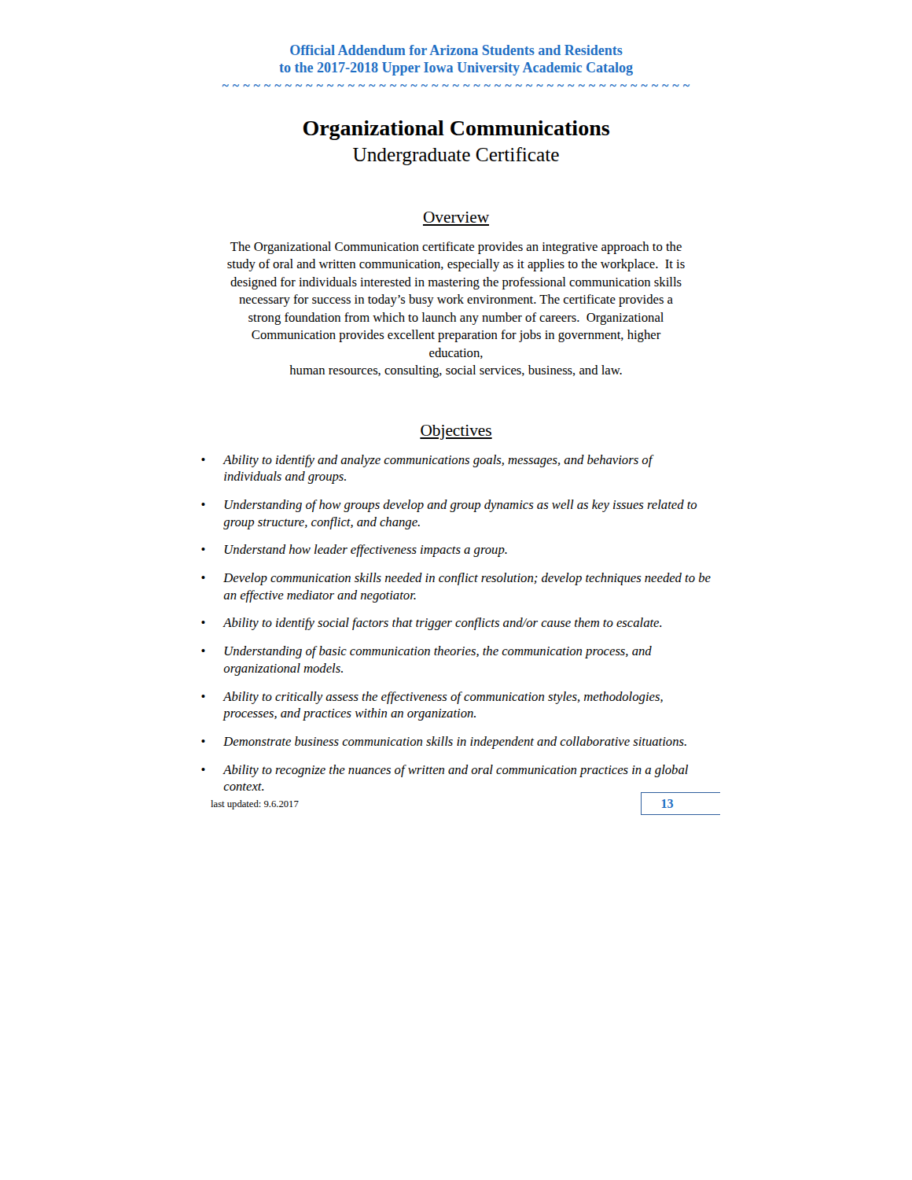Official Addendum for Arizona Students and Residents
to the 2017-2018 Upper Iowa University Academic Catalog
~ ~ ~ ~ ~ ~ ~ ~ ~ ~ ~ ~ ~ ~ ~ ~ ~ ~ ~ ~ ~ ~ ~ ~ ~ ~ ~ ~ ~ ~ ~ ~ ~ ~ ~ ~ ~ ~ ~ ~ ~ ~ ~ ~ ~
Organizational Communications
Undergraduate Certificate
Overview
The Organizational Communication certificate provides an integrative approach to the study of oral and written communication, especially as it applies to the workplace. It is designed for individuals interested in mastering the professional communication skills necessary for success in today’s busy work environment. The certificate provides a strong foundation from which to launch any number of careers. Organizational Communication provides excellent preparation for jobs in government, higher education,
human resources, consulting, social services, business, and law.
Objectives
Ability to identify and analyze communications goals, messages, and behaviors of individuals and groups.
Understanding of how groups develop and group dynamics as well as key issues related to group structure, conflict, and change.
Understand how leader effectiveness impacts a group.
Develop communication skills needed in conflict resolution; develop techniques needed to be an effective mediator and negotiator.
Ability to identify social factors that trigger conflicts and/or cause them to escalate.
Understanding of basic communication theories, the communication process, and organizational models.
Ability to critically assess the effectiveness of communication styles, methodologies, processes, and practices within an organization.
Demonstrate business communication skills in independent and collaborative situations.
Ability to recognize the nuances of written and oral communication practices in a global context.
last updated: 9.6.2017
13